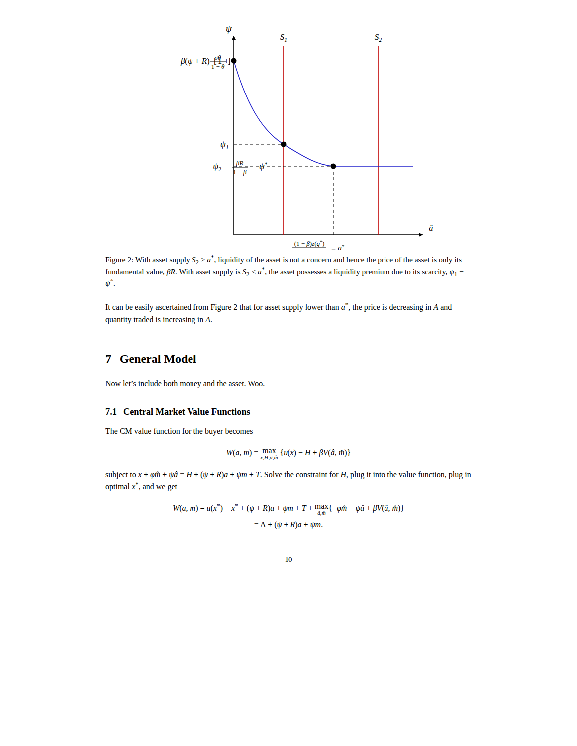ψ â S1 S2 β(ψ + R) [1 + σθ 1 − θ x ] ψ1 ψ2 = βR 1 − β = ψ* (1 − β)z(q*) R ≡ a*
Figure 2: With asset supply S2 ≥ a*, liquidity of the asset is not a concern and hence the price of the asset is only its fundamental value, βR. With asset supply is S2 < a*, the asset possesses a liquidity premium due to its scarcity, ψ1 − ψ*.
It can be easily ascertained from Figure 2 that for asset supply lower than a*, the price is decreasing in A and quantity traded is increasing in A.
7 General Model
Now let’s include both money and the asset. Woo.
7.1 Central Market Value Functions
The CM value function for the buyer becomes
W(a, m) = max x,H,â,m̂ {u(x) − H + βV(â, m̂)}
subject to x + φm̂ + ψâ = H + (ψ + R)a + ψm + T. Solve the constraint for H, plug it into the value function, plug in optimal x*, and we get
W(a, m) = u(x*) − x* + (ψ + R)a + ψm + T + max â,m̂{−φm̂ − ψâ + βV(â, m̂)} = Λ + (ψ + R)a + ψm.
10